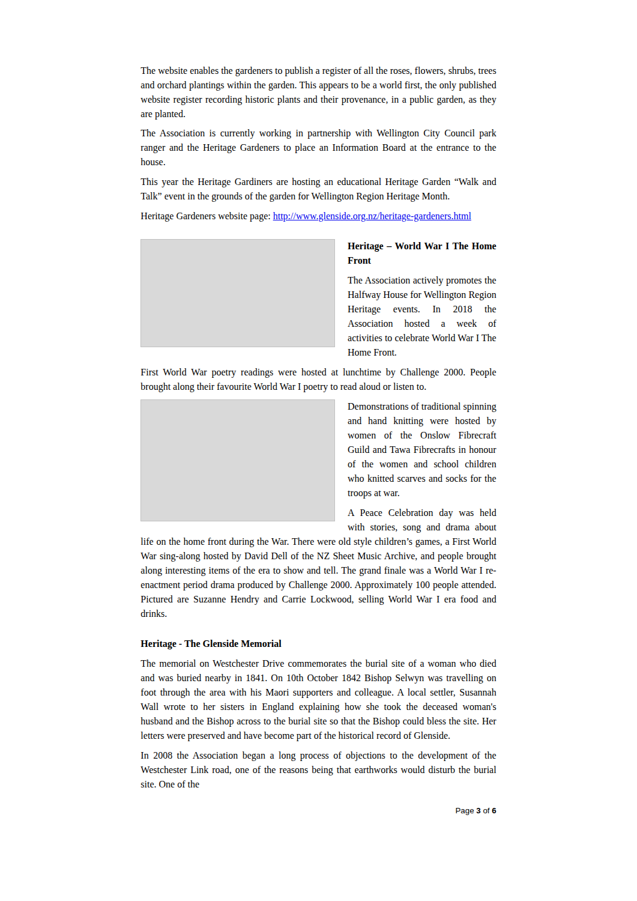The website enables the gardeners to publish a register of all the roses, flowers, shrubs, trees and orchard plantings within the garden. This appears to be a world first, the only published website register recording historic plants and their provenance, in a public garden, as they are planted.
The Association is currently working in partnership with Wellington City Council park ranger and the Heritage Gardeners to place an Information Board at the entrance to the house.
This year the Heritage Gardiners are hosting an educational Heritage Garden “Walk and Talk” event in the grounds of the garden for Wellington Region Heritage Month.
Heritage Gardeners website page: http://www.glenside.org.nz/heritage-gardeners.html
Heritage – World War I The Home Front
The Association actively promotes the Halfway House for Wellington Region Heritage events. In 2018 the Association hosted a week of activities to celebrate World War I The Home Front.
First World War poetry readings were hosted at lunchtime by Challenge 2000. People brought along their favourite World War I poetry to read aloud or listen to.
Demonstrations of traditional spinning and hand knitting were hosted by women of the Onslow Fibrecraft Guild and Tawa Fibrecrafts in honour of the women and school children who knitted scarves and socks for the troops at war.
A Peace Celebration day was held with stories, song and drama about life on the home front during the War. There were old style children’s games, a First World War sing-along hosted by David Dell of the NZ Sheet Music Archive, and people brought along interesting items of the era to show and tell. The grand finale was a World War I re-enactment period drama produced by Challenge 2000. Approximately 100 people attended. Pictured are Suzanne Hendry and Carrie Lockwood, selling World War I era food and drinks.
Heritage - The Glenside Memorial
The memorial on Westchester Drive commemorates the burial site of a woman who died and was buried nearby in 1841. On 10th October 1842 Bishop Selwyn was travelling on foot through the area with his Maori supporters and colleague. A local settler, Susannah Wall wrote to her sisters in England explaining how she took the deceased woman's husband and the Bishop across to the burial site so that the Bishop could bless the site. Her letters were preserved and have become part of the historical record of Glenside.
In 2008 the Association began a long process of objections to the development of the Westchester Link road, one of the reasons being that earthworks would disturb the burial site. One of the
Page 3 of 6